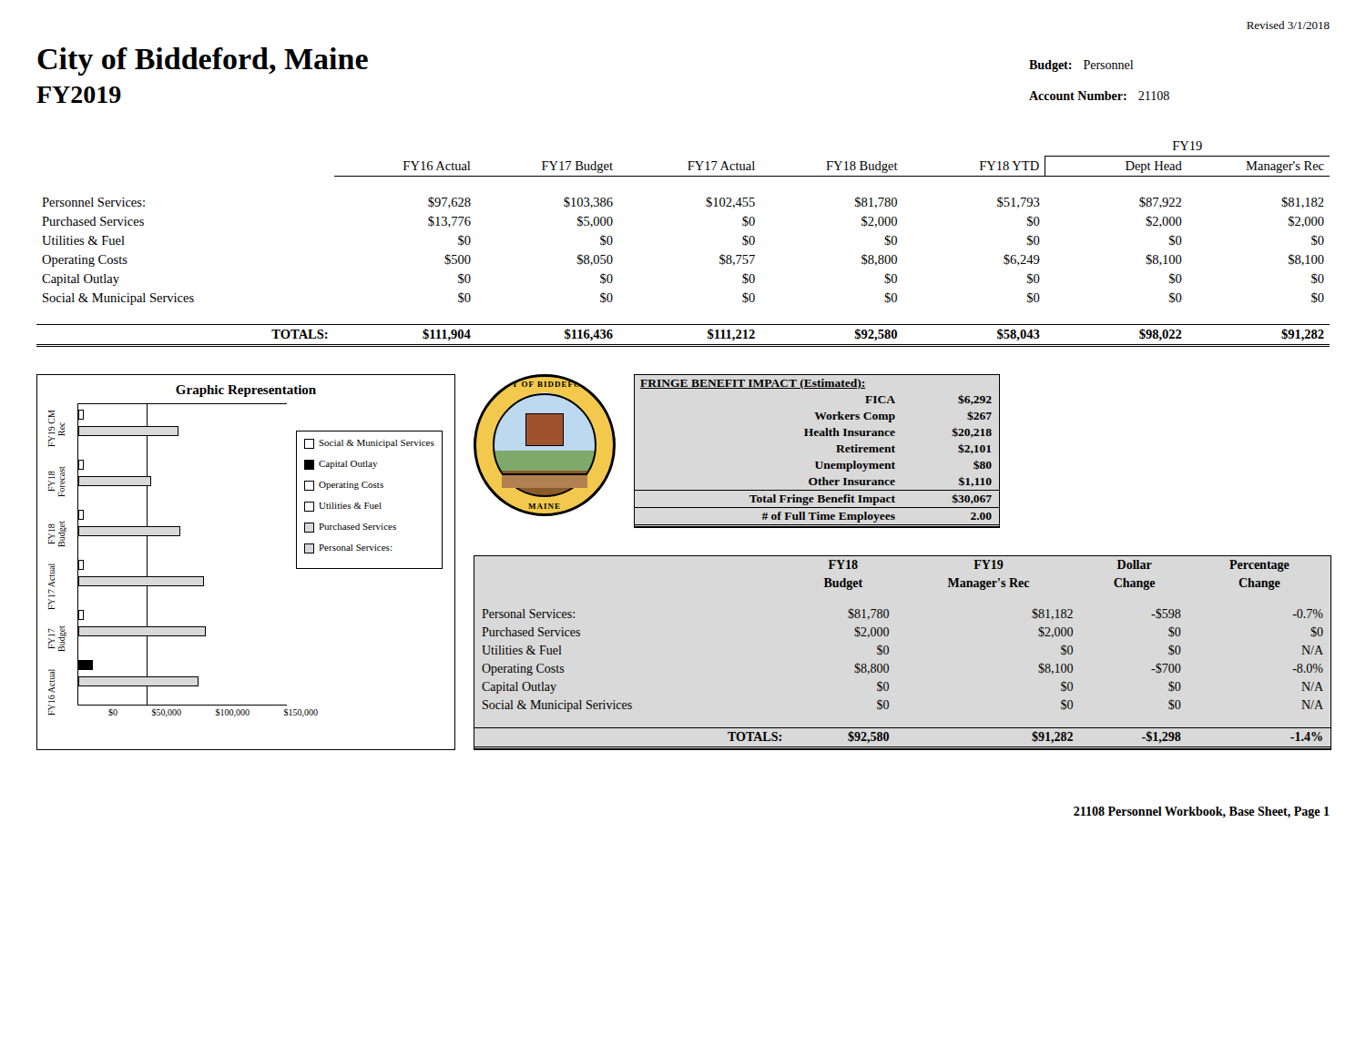Revised 3/1/2018
City of Biddeford, Maine
FY2019
Budget: Personnel
Account Number: 21108
| | | FY19 |
| | FY16 Actual | FY17 Budget | FY17 Actual | FY18 Budget | FY18 YTD | Dept Head | Manager's Rec |
| Personnel Services: | $97,628 | $103,386 | $102,455 | $81,780 | $51,793 | $87,922 | $81,182 |
| Purchased Services | $13,776 | $5,000 | $0 | $2,000 | $0 | $2,000 | $2,000 |
| Utilities & Fuel | $0 | $0 | $0 | $0 | $0 | $0 | $0 |
| Operating Costs | $500 | $8,050 | $8,757 | $8,800 | $6,249 | $8,100 | $8,100 |
| Capital Outlay | $0 | $0 | $0 | $0 | $0 | $0 | $0 |
| Social & Municipal Services | $0 | $0 | $0 | $0 | $0 | $0 | $0 |
| TOTALS: | $111,904 | $116,436 | $111,212 | $92,580 | $58,043 | $98,022 | $91,282 |
Graphic Representation
FY19 CM Rec FY18 Forecast FY18 Budget FY17 Actual FY17 Budget FY16 Actual
$0 $50,000 $100,000 $150,000
Social & Municipal Services
Capital Outlay
Operating Costs
Utilities & Fuel
Purchased Services
Personal Services:
CITY OF BIDDEFORD
MAINE
| FRINGE BENEFIT IMPACT (Estimated): |
| FICA | $6,292 |
| Workers Comp | $267 |
| Health Insurance | $20,218 |
| Retirement | $2,101 |
| Unemployment | $80 |
| Other Insurance | $1,110 |
| Total Fringe Benefit Impact | $30,067 |
| # of Full Time Employees | 2.00 |
| | FY18 | FY19 | Dollar | Percentage |
| --- | --- | --- | --- | --- |
| | Budget | Manager's Rec | Change | Change |
| Personal Services: | $81,780 | $81,182 | -$598 | -0.7% |
| Purchased Services | $2,000 | $2,000 | $0 | $0 |
| Utilities & Fuel | $0 | $0 | $0 | N/A |
| Operating Costs | $8,800 | $8,100 | -$700 | -8.0% |
| Capital Outlay | $0 | $0 | $0 | N/A |
| Social & Municipal Serivices | $0 | $0 | $0 | N/A |
| TOTALS: | $92,580 | $91,282 | -$1,298 | -1.4% |
21108 Personnel Workbook, Base Sheet, Page 1